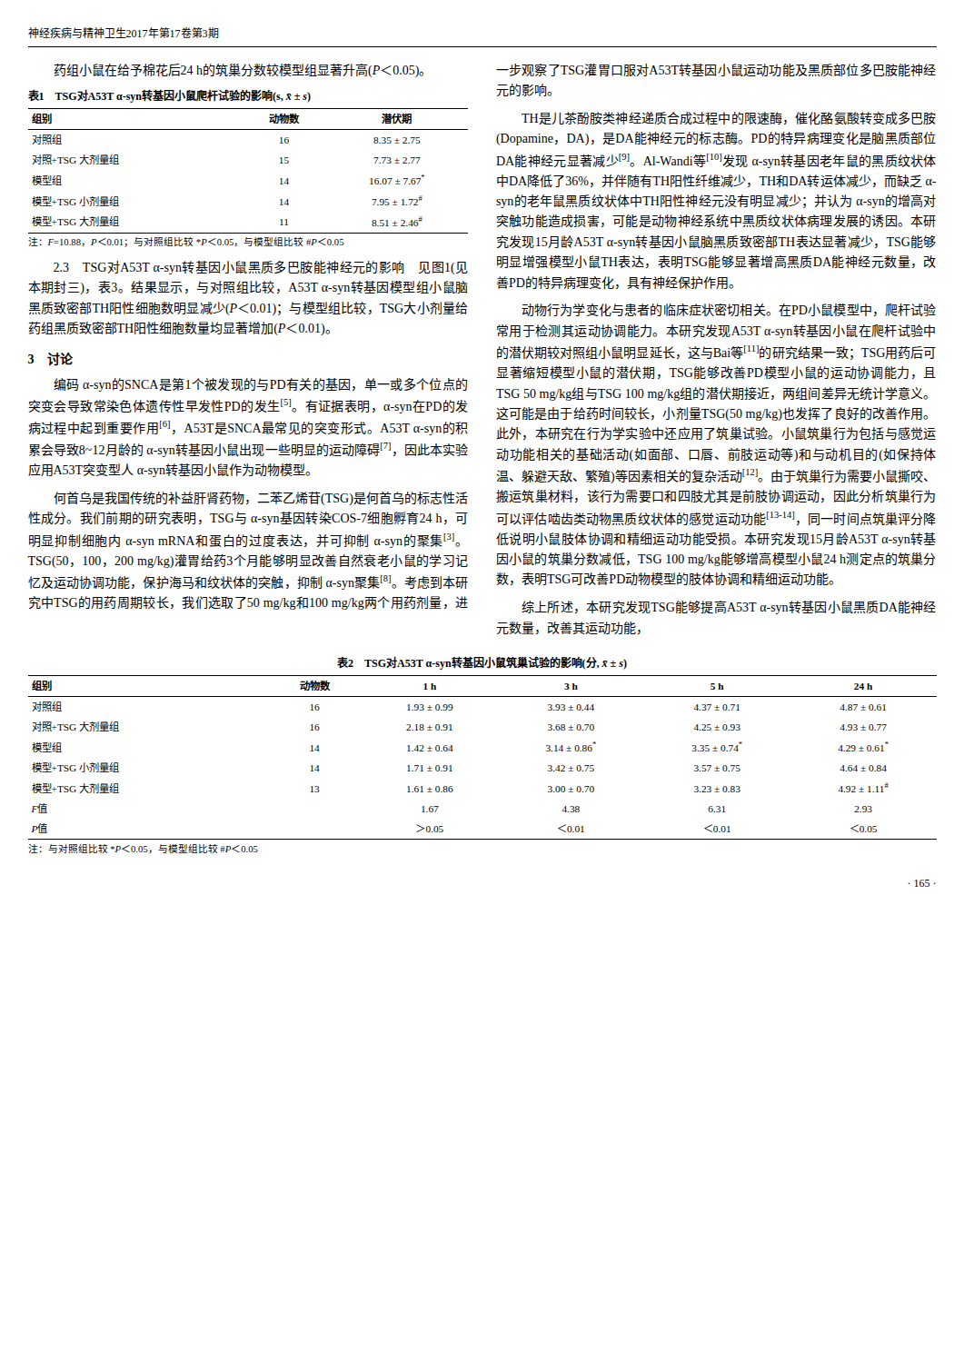神经疾病与精神卫生2017年第17卷第3期
药组小鼠在给予棉花后24 h的筑巢分数较模型组显著升高(P＜0.05)。
表1　TSG对A53T α-syn转基因小鼠爬杆试验的影响(s, x̄ ± s)
| 组别 | 动物数 | 潜伏期 |
| --- | --- | --- |
| 对照组 | 16 | 8.35 ± 2.75 |
| 对照+TSG 大剂量组 | 15 | 7.73 ± 2.77 |
| 模型组 | 14 | 16.07 ± 7.67 * |
| 模型+TSG 小剂量组 | 14 | 7.95 ± 1.72 # |
| 模型+TSG 大剂量组 | 11 | 8.51 ± 2.46 # |
注：F=10.88，P＜0.01；与对照组比较 *P＜0.05，与模型组比较 #P＜0.05
2.3　TSG对A53T α-syn转基因小鼠黑质多巴胺能神经元的影响　见图1(见本期封三)，表3。结果显示，与对照组比较，A53T α-syn转基因模型组小鼠脑黑质致密部TH阳性细胞数明显减少(P＜0.01)；与模型组比较，TSG大小剂量给药组黑质致密部TH阳性细胞数量均显著增加(P＜0.01)。
3　讨论
编码 α-syn的SNCA是第1个被发现的与PD有关的基因，单一或多个位点的突变会导致常染色体遗传性早发性PD的发生[5]。有证据表明，α-syn在PD的发病过程中起到重要作用[6]，A53T是SNCA最常见的突变形式。A53T α-syn的积累会导致8~12月龄的 α-syn转基因小鼠出现一些明显的运动障碍[7]，因此本实验应用A53T突变型人 α-syn转基因小鼠作为动物模型。
何首乌是我国传统的补益肝肾药物，二苯乙烯苷(TSG)是何首乌的标志性活性成分。我们前期的研究表明，TSG与 α-syn基因转染COS-7细胞孵育24 h，可明显抑制细胞内 α-syn mRNA和蛋白的过度表达，并可抑制 α-syn的聚集[3]。TSG(50，100，200 mg/kg)灌胃给药3个月能够明显改善自然衰老小鼠的学习记忆及运动协调功能，保护海马和纹状体的突触，抑制 α-syn聚集[8]。考虑到本研究中TSG的用药周期较长，我们选取了50 mg/kg和100 mg/kg两个用药剂量，进一步观察了TSG灌胃口服对A53T转基因小鼠运动功能及黑质部位多巴胺能神经元的影响。
TH是儿茶酚胺类神经递质合成过程中的限速酶，催化酪氨酸转变成多巴胺(Dopamine，DA)，是DA能神经元的标志酶。PD的特异病理变化是脑黑质部位DA能神经元显著减少[9]。Al-Wandi等[10]发现 α-syn转基因老年鼠的黑质纹状体中DA降低了36%，并伴随有TH阳性纤维减少，TH和DA转运体减少，而缺乏 α-syn的老年鼠黑质纹状体中TH阳性神经元没有明显减少；并认为 α-syn的增高对突触功能造成损害，可能是动物神经系统中黑质纹状体病理发展的诱因。本研究发现15月龄A53T α-syn转基因小鼠脑黑质致密部TH表达显著减少，TSG能够明显增强模型小鼠TH表达，表明TSG能够显著增高黑质DA能神经元数量，改善PD的特异病理变化，具有神经保护作用。
动物行为学变化与患者的临床症状密切相关。在PD小鼠模型中，爬杆试验常用于检测其运动协调能力。本研究发现A53T α-syn转基因小鼠在爬杆试验中的潜伏期较对照组小鼠明显延长，这与Bai等[11]的研究结果一致；TSG用药后可显著缩短模型小鼠的潜伏期，TSG能够改善PD模型小鼠的运动协调能力，且TSG 50 mg/kg组与TSG 100 mg/kg组的潜伏期接近，两组间差异无统计学意义。这可能是由于给药时间较长，小剂量TSG(50 mg/kg)也发挥了良好的改善作用。此外，本研究在行为学实验中还应用了筑巢试验。小鼠筑巢行为包括与感觉运动功能相关的基础活动(如面部、口唇、前肢运动等)和与动机目的(如保持体温、躲避天敌、繁殖)等因素相关的复杂活动[12]。由于筑巢行为需要小鼠撕咬、搬运筑巢材料，该行为需要口和四肢尤其是前肢协调运动，因此分析筑巢行为可以评估啮齿类动物黑质纹状体的感觉运动功能[13-14]，同一时间点筑巢评分降低说明小鼠肢体协调和精细运动功能受损。本研究发现15月龄A53T α-syn转基因小鼠的筑巢分数减低，TSG 100 mg/kg能够增高模型小鼠24 h测定点的筑巢分数，表明TSG可改善PD动物模型的肢体协调和精细运动功能。
综上所述，本研究发现TSG能够提高A53T α-syn转基因小鼠黑质DA能神经元数量，改善其运动功能，
表2　TSG对A53T α-syn转基因小鼠筑巢试验的影响(分, x̄ ± s)
| 组别 | 动物数 | 1 h | 3 h | 5 h | 24 h |
| --- | --- | --- | --- | --- | --- |
| 对照组 | 16 | 1.93 ± 0.99 | 3.93 ± 0.44 | 4.37 ± 0.71 | 4.87 ± 0.61 |
| 对照+TSG 大剂量组 | 16 | 2.18 ± 0.91 | 3.68 ± 0.70 | 4.25 ± 0.93 | 4.93 ± 0.77 |
| 模型组 | 14 | 1.42 ± 0.64 | 3.14 ± 0.86 * | 3.35 ± 0.74 * | 4.29 ± 0.61 * |
| 模型+TSG 小剂量组 | 14 | 1.71 ± 0.91 | 3.42 ± 0.75 | 3.57 ± 0.75 | 4.64 ± 0.84 |
| 模型+TSG 大剂量组 | 13 | 1.61 ± 0.86 | 3.00 ± 0.70 | 3.23 ± 0.83 | 4.92 ± 1.11 # |
| F 值 | | 1.67 | 4.38 | 6.31 | 2.93 |
| P 值 | | ＞0.05 | ＜0.01 | ＜0.01 | ＜0.05 |
注：与对照组比较 *P＜0.05，与模型组比较 #P＜0.05
· 165 ·